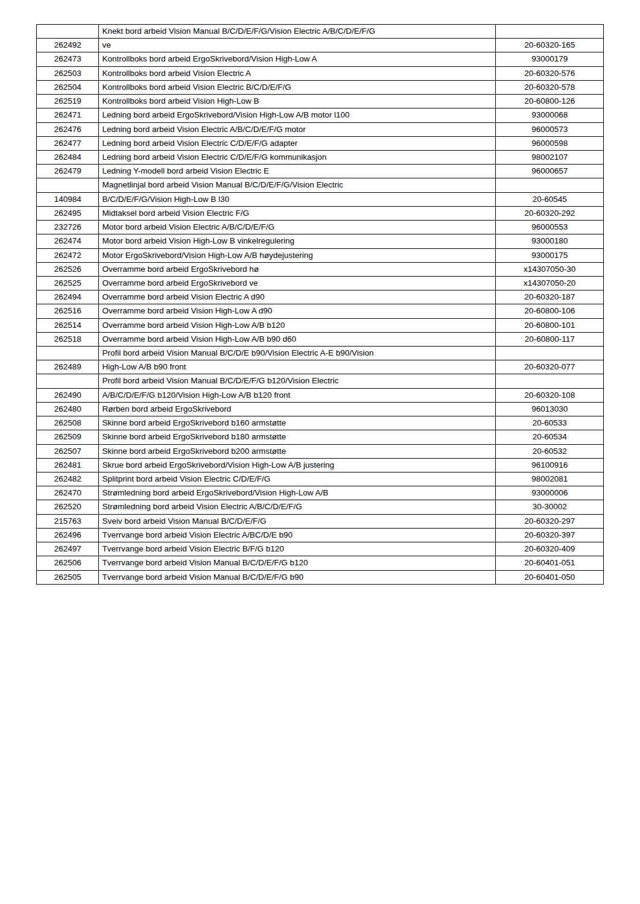| | Knekt bord arbeid Vision Manual B/C/D/E/F/G/Vision Electric A/B/C/D/E/F/G | |
| 262492 | ve | 20-60320-165 |
| 262473 | Kontrollboks bord arbeid ErgoSkrivebord/Vision High-Low A | 93000179 |
| 262503 | Kontrollboks bord arbeid Vision Electric A | 20-60320-576 |
| 262504 | Kontrollboks bord arbeid Vision Electric B/C/D/E/F/G | 20-60320-578 |
| 262519 | Kontrollboks bord arbeid Vision High-Low B | 20-60800-126 |
| 262471 | Ledning bord arbeid ErgoSkrivebord/Vision High-Low A/B motor l100 | 93000068 |
| 262476 | Ledning bord arbeid Vision Electric A/B/C/D/E/F/G motor | 96000573 |
| 262477 | Ledning bord arbeid Vision Electric C/D/E/F/G adapter | 96000598 |
| 262484 | Ledning bord arbeid Vision Electric C/D/E/F/G kommunikasjon | 98002107 |
| 262479 | Ledning Y-modell bord arbeid Vision Electric E | 96000657 |
| | Magnetlinjal bord arbeid Vision Manual B/C/D/E/F/G/Vision Electric | |
| 140984 | B/C/D/E/F/G/Vision High-Low B l30 | 20-60545 |
| 262495 | Midtaksel bord arbeid Vision Electric F/G | 20-60320-292 |
| 232726 | Motor bord arbeid Vision Electric A/B/C/D/E/F/G | 96000553 |
| 262474 | Motor bord arbeid Vision High-Low B vinkelregulering | 93000180 |
| 262472 | Motor ErgoSkrivebord/Vision High-Low A/B høydejustering | 93000175 |
| 262526 | Overramme bord arbeid ErgoSkrivebord hø | x14307050-30 |
| 262525 | Overramme bord arbeid ErgoSkrivebord ve | x14307050-20 |
| 262494 | Overramme bord arbeid Vision Electric A d90 | 20-60320-187 |
| 262516 | Overramme bord arbeid Vision High-Low A d90 | 20-60800-106 |
| 262514 | Overramme bord arbeid Vision High-Low A/B b120 | 20-60800-101 |
| 262518 | Overramme bord arbeid Vision High-Low A/B b90 d60 | 20-60800-117 |
| | Profil bord arbeid Vision Manual B/C/D/E b90/Vision Electric A-E b90/Vision | |
| 262489 | High-Low A/B b90 front | 20-60320-077 |
| | Profil bord arbeid Vision Manual B/C/D/E/F/G b120/Vision Electric | |
| 262490 | A/B/C/D/E/F/G b120/Vision High-Low A/B b120 front | 20-60320-108 |
| 262480 | Rørben bord arbeid ErgoSkrivebord | 96013030 |
| 262508 | Skinne bord arbeid ErgoSkrivebord b160 armstøtte | 20-60533 |
| 262509 | Skinne bord arbeid ErgoSkrivebord b180 armstøtte | 20-60534 |
| 262507 | Skinne bord arbeid ErgoSkrivebord b200 armstøtte | 20-60532 |
| 262481 | Skrue bord arbeid ErgoSkrivebord/Vision High-Low A/B justering | 96100916 |
| 262482 | Splitprint bord arbeid Vision Electric C/D/E/F/G | 98002081 |
| 262470 | Strømledning bord arbeid ErgoSkrivebord/Vision High-Low A/B | 93000006 |
| 262520 | Strømledning bord arbeid Vision Electric A/B/C/D/E/F/G | 30-30002 |
| 215763 | Sveiv bord arbeid Vision Manual B/C/D/E/F/G | 20-60320-297 |
| 262496 | Tverrvange bord arbeid Vision Electric A/BC/D/E b90 | 20-60320-397 |
| 262497 | Tverrvange bord arbeid Vision Electric B/F/G b120 | 20-60320-409 |
| 262506 | Tverrvange bord arbeid Vision Manual B/C/D/E/F/G b120 | 20-60401-051 |
| 262505 | Tverrvange bord arbeid Vision Manual B/C/D/E/F/G b90 | 20-60401-050 |